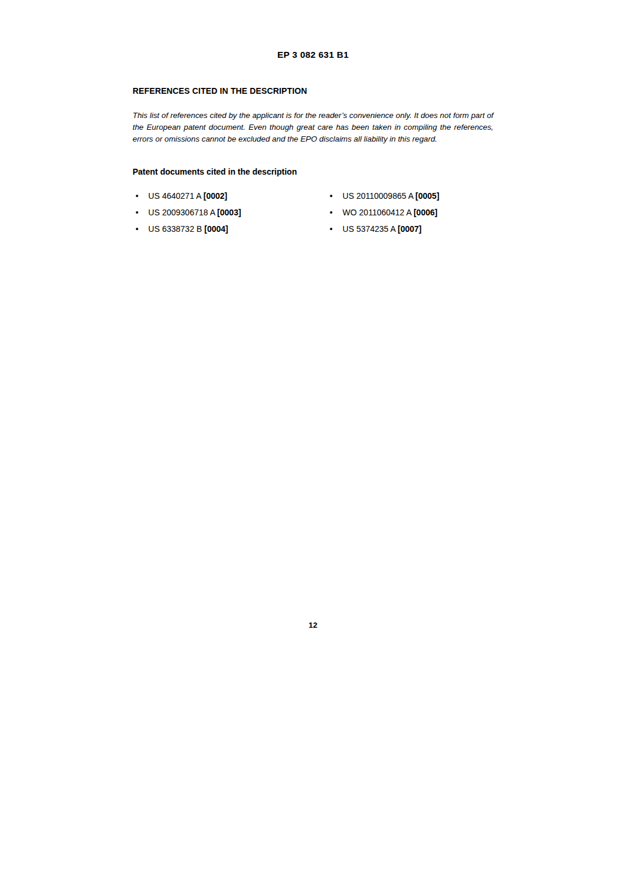EP 3 082 631 B1
REFERENCES CITED IN THE DESCRIPTION
This list of references cited by the applicant is for the reader’s convenience only. It does not form part of the European patent document. Even though great care has been taken in compiling the references, errors or omissions cannot be excluded and the EPO disclaims all liability in this regard.
Patent documents cited in the description
US 4640271 A [0002]
US 2009306718 A [0003]
US 6338732 B [0004]
US 20110009865 A [0005]
WO 2011060412 A [0006]
US 5374235 A [0007]
12